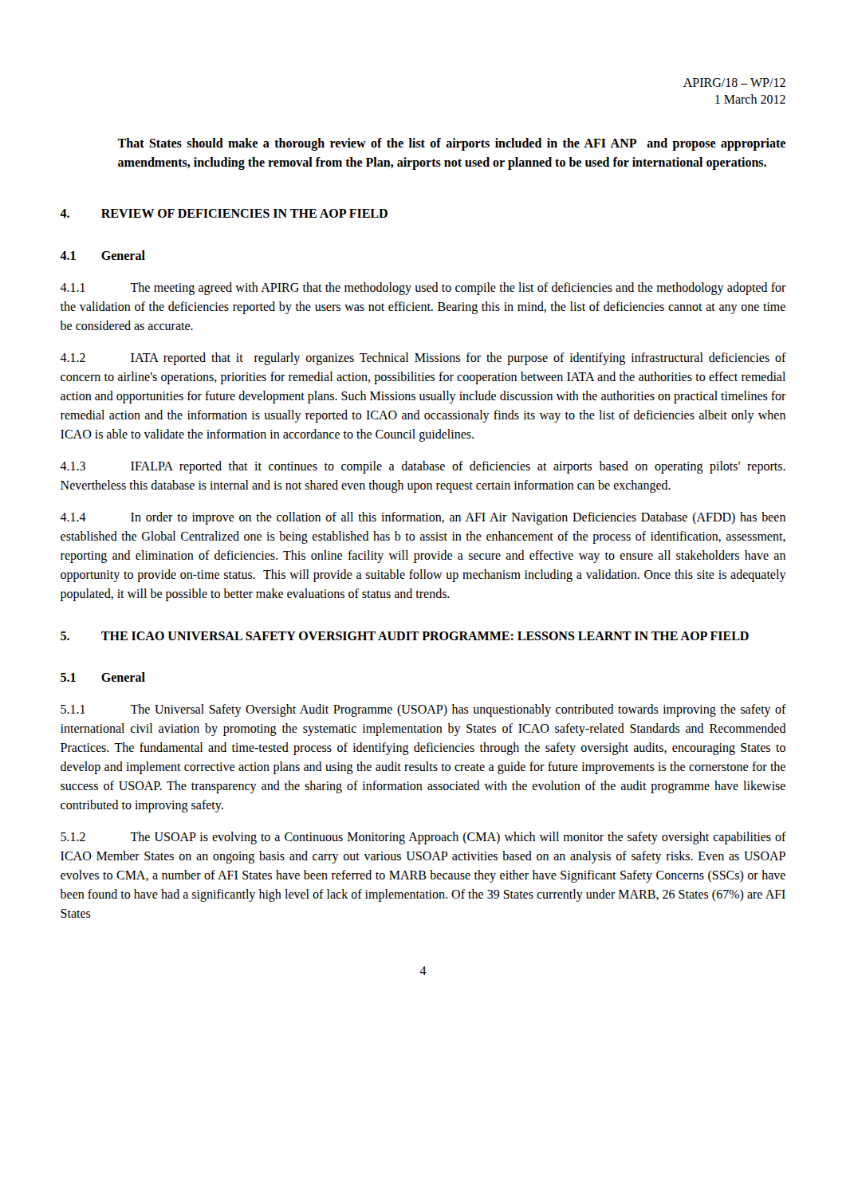APIRG/18 – WP/12
1 March 2012
That States should make a thorough review of the list of airports included in the AFI ANP and propose appropriate amendments, including the removal from the Plan, airports not used or planned to be used for international operations.
4.
REVIEW OF DEFICIENCIES IN THE AOP FIELD
4.1
General
4.1.1 The meeting agreed with APIRG that the methodology used to compile the list of deficiencies and the methodology adopted for the validation of the deficiencies reported by the users was not efficient. Bearing this in mind, the list of deficiencies cannot at any one time be considered as accurate.
4.1.2 IATA reported that it regularly organizes Technical Missions for the purpose of identifying infrastructural deficiencies of concern to airline's operations, priorities for remedial action, possibilities for cooperation between IATA and the authorities to effect remedial action and opportunities for future development plans. Such Missions usually include discussion with the authorities on practical timelines for remedial action and the information is usually reported to ICAO and occassionaly finds its way to the list of deficiencies albeit only when ICAO is able to validate the information in accordance to the Council guidelines.
4.1.3 IFALPA reported that it continues to compile a database of deficiencies at airports based on operating pilots' reports. Nevertheless this database is internal and is not shared even though upon request certain information can be exchanged.
4.1.4 In order to improve on the collation of all this information, an AFI Air Navigation Deficiencies Database (AFDD) has been established the Global Centralized one is being established has b to assist in the enhancement of the process of identification, assessment, reporting and elimination of deficiencies. This online facility will provide a secure and effective way to ensure all stakeholders have an opportunity to provide on-time status. This will provide a suitable follow up mechanism including a validation. Once this site is adequately populated, it will be possible to better make evaluations of status and trends.
5.
THE ICAO UNIVERSAL SAFETY OVERSIGHT AUDIT PROGRAMME: LESSONS LEARNT IN THE AOP FIELD
5.1
General
5.1.1 The Universal Safety Oversight Audit Programme (USOAP) has unquestionably contributed towards improving the safety of international civil aviation by promoting the systematic implementation by States of ICAO safety-related Standards and Recommended Practices. The fundamental and time-tested process of identifying deficiencies through the safety oversight audits, encouraging States to develop and implement corrective action plans and using the audit results to create a guide for future improvements is the cornerstone for the success of USOAP. The transparency and the sharing of information associated with the evolution of the audit programme have likewise contributed to improving safety.
5.1.2 The USOAP is evolving to a Continuous Monitoring Approach (CMA) which will monitor the safety oversight capabilities of ICAO Member States on an ongoing basis and carry out various USOAP activities based on an analysis of safety risks. Even as USOAP evolves to CMA, a number of AFI States have been referred to MARB because they either have Significant Safety Concerns (SSCs) or have been found to have had a significantly high level of lack of implementation. Of the 39 States currently under MARB, 26 States (67%) are AFI States
4